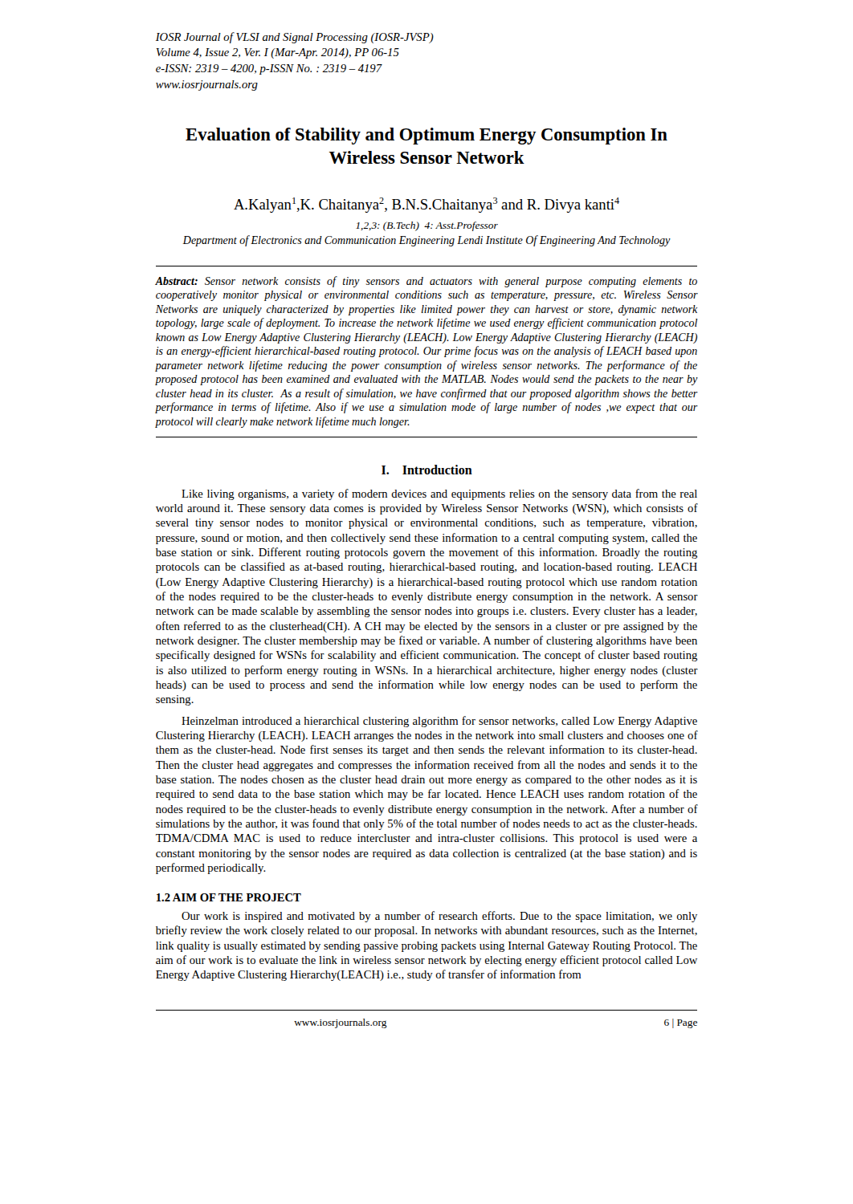IOSR Journal of VLSI and Signal Processing (IOSR-JVSP)
Volume 4, Issue 2, Ver. I (Mar-Apr. 2014), PP 06-15
e-ISSN: 2319 – 4200, p-ISSN No. : 2319 – 4197
www.iosrjournals.org
Evaluation of Stability and Optimum Energy Consumption In Wireless Sensor Network
A.Kalyan1,K. Chaitanya2, B.N.S.Chaitanya3 and R. Divya kanti4
1,2,3: (B.Tech) 4: Asst.Professor
Department of Electronics and Communication Engineering Lendi Institute Of Engineering And Technology
Abstract: Sensor network consists of tiny sensors and actuators with general purpose computing elements to cooperatively monitor physical or environmental conditions such as temperature, pressure, etc. Wireless Sensor Networks are uniquely characterized by properties like limited power they can harvest or store, dynamic network topology, large scale of deployment. To increase the network lifetime we used energy efficient communication protocol known as Low Energy Adaptive Clustering Hierarchy (LEACH). Low Energy Adaptive Clustering Hierarchy (LEACH) is an energy-efficient hierarchical-based routing protocol. Our prime focus was on the analysis of LEACH based upon parameter network lifetime reducing the power consumption of wireless sensor networks. The performance of the proposed protocol has been examined and evaluated with the MATLAB. Nodes would send the packets to the near by cluster head in its cluster. As a result of simulation, we have confirmed that our proposed algorithm shows the better performance in terms of lifetime. Also if we use a simulation mode of large number of nodes ,we expect that our protocol will clearly make network lifetime much longer.
I. Introduction
Like living organisms, a variety of modern devices and equipments relies on the sensory data from the real world around it. These sensory data comes is provided by Wireless Sensor Networks (WSN), which consists of several tiny sensor nodes to monitor physical or environmental conditions, such as temperature, vibration, pressure, sound or motion, and then collectively send these information to a central computing system, called the base station or sink. Different routing protocols govern the movement of this information. Broadly the routing protocols can be classified as at-based routing, hierarchical-based routing, and location-based routing. LEACH (Low Energy Adaptive Clustering Hierarchy) is a hierarchical-based routing protocol which use random rotation of the nodes required to be the cluster-heads to evenly distribute energy consumption in the network. A sensor network can be made scalable by assembling the sensor nodes into groups i.e. clusters. Every cluster has a leader, often referred to as the clusterhead(CH). A CH may be elected by the sensors in a cluster or pre assigned by the network designer. The cluster membership may be fixed or variable. A number of clustering algorithms have been specifically designed for WSNs for scalability and efficient communication. The concept of cluster based routing is also utilized to perform energy routing in WSNs. In a hierarchical architecture, higher energy nodes (cluster heads) can be used to process and send the information while low energy nodes can be used to perform the sensing.
Heinzelman introduced a hierarchical clustering algorithm for sensor networks, called Low Energy Adaptive Clustering Hierarchy (LEACH). LEACH arranges the nodes in the network into small clusters and chooses one of them as the cluster-head. Node first senses its target and then sends the relevant information to its cluster-head. Then the cluster head aggregates and compresses the information received from all the nodes and sends it to the base station. The nodes chosen as the cluster head drain out more energy as compared to the other nodes as it is required to send data to the base station which may be far located. Hence LEACH uses random rotation of the nodes required to be the cluster-heads to evenly distribute energy consumption in the network. After a number of simulations by the author, it was found that only 5% of the total number of nodes needs to act as the cluster-heads. TDMA/CDMA MAC is used to reduce intercluster and intra-cluster collisions. This protocol is used were a constant monitoring by the sensor nodes are required as data collection is centralized (at the base station) and is performed periodically.
1.2 AIM OF THE PROJECT
Our work is inspired and motivated by a number of research efforts. Due to the space limitation, we only briefly review the work closely related to our proposal. In networks with abundant resources, such as the Internet, link quality is usually estimated by sending passive probing packets using Internal Gateway Routing Protocol. The aim of our work is to evaluate the link in wireless sensor network by electing energy efficient protocol called Low Energy Adaptive Clustering Hierarchy(LEACH) i.e., study of transfer of information from
www.iosrjournals.org 6 | Page